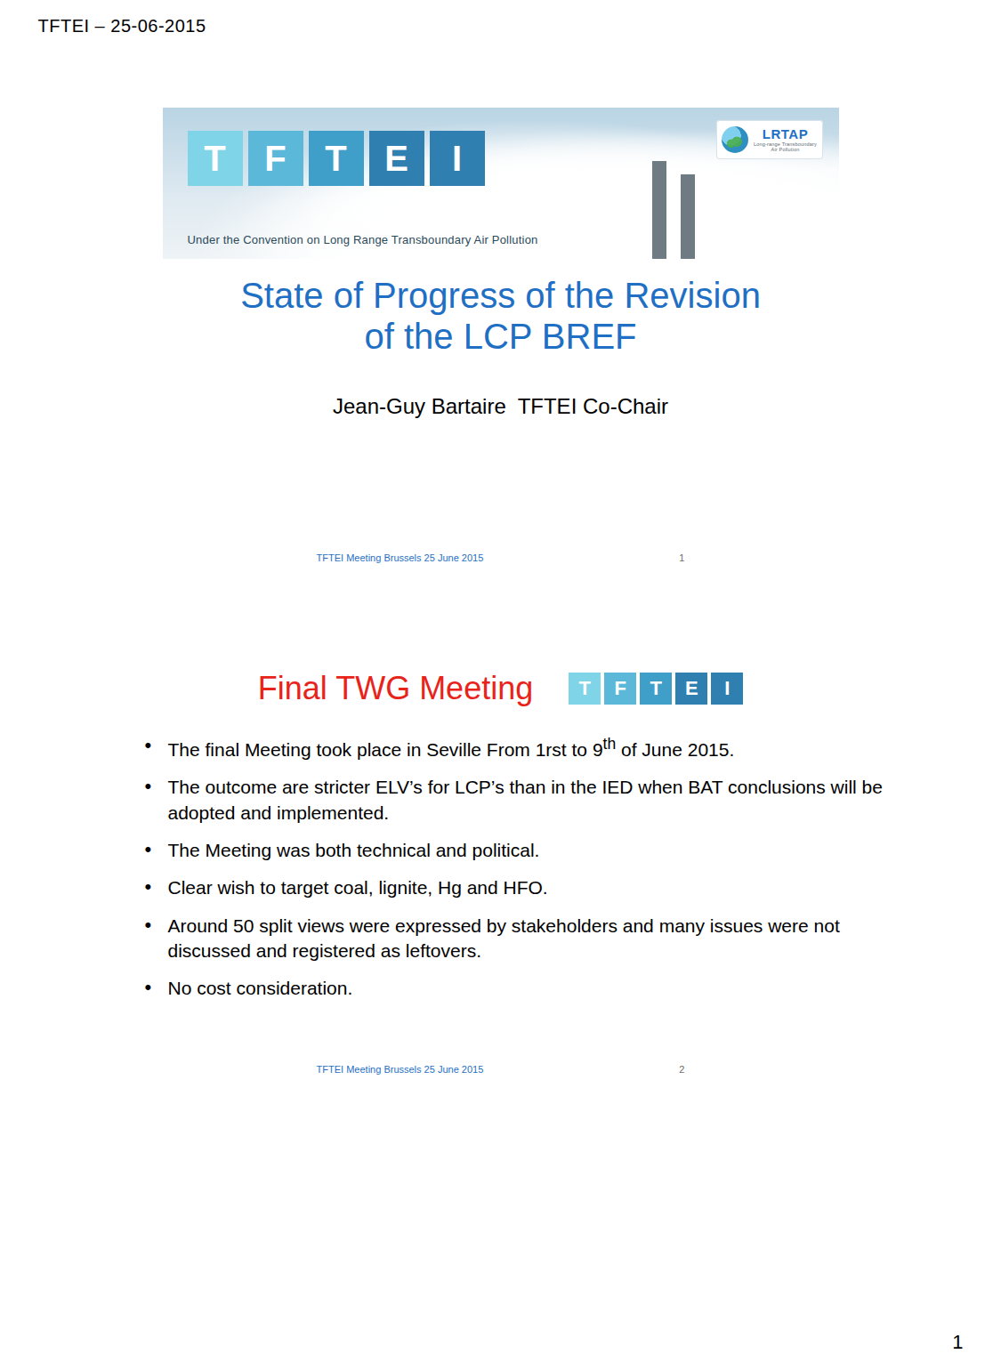TFTEI – 25-06-2015
TFTEI
Under the Convention on Long Range Transboundary Air Pollution
LRTAP Long-range Transboundary Air Pollution
State of Progress of the Revision
of the LCP BREF
Jean-Guy Bartaire TFTEI Co-Chair
TFTEI Meeting Brussels 25 June 2015 1
Final TWG Meeting
TFTEI
The final Meeting took place in Seville From 1rst to 9th of June 2015.
The outcome are stricter ELV’s for LCP’s than in the IED when BAT conclusions will be adopted and implemented.
The Meeting was both technical and political.
Clear wish to target coal, lignite, Hg and HFO.
Around 50 split views were expressed by stakeholders and many issues were not discussed and registered as leftovers.
No cost consideration.
TFTEI Meeting Brussels 25 June 2015 2
1